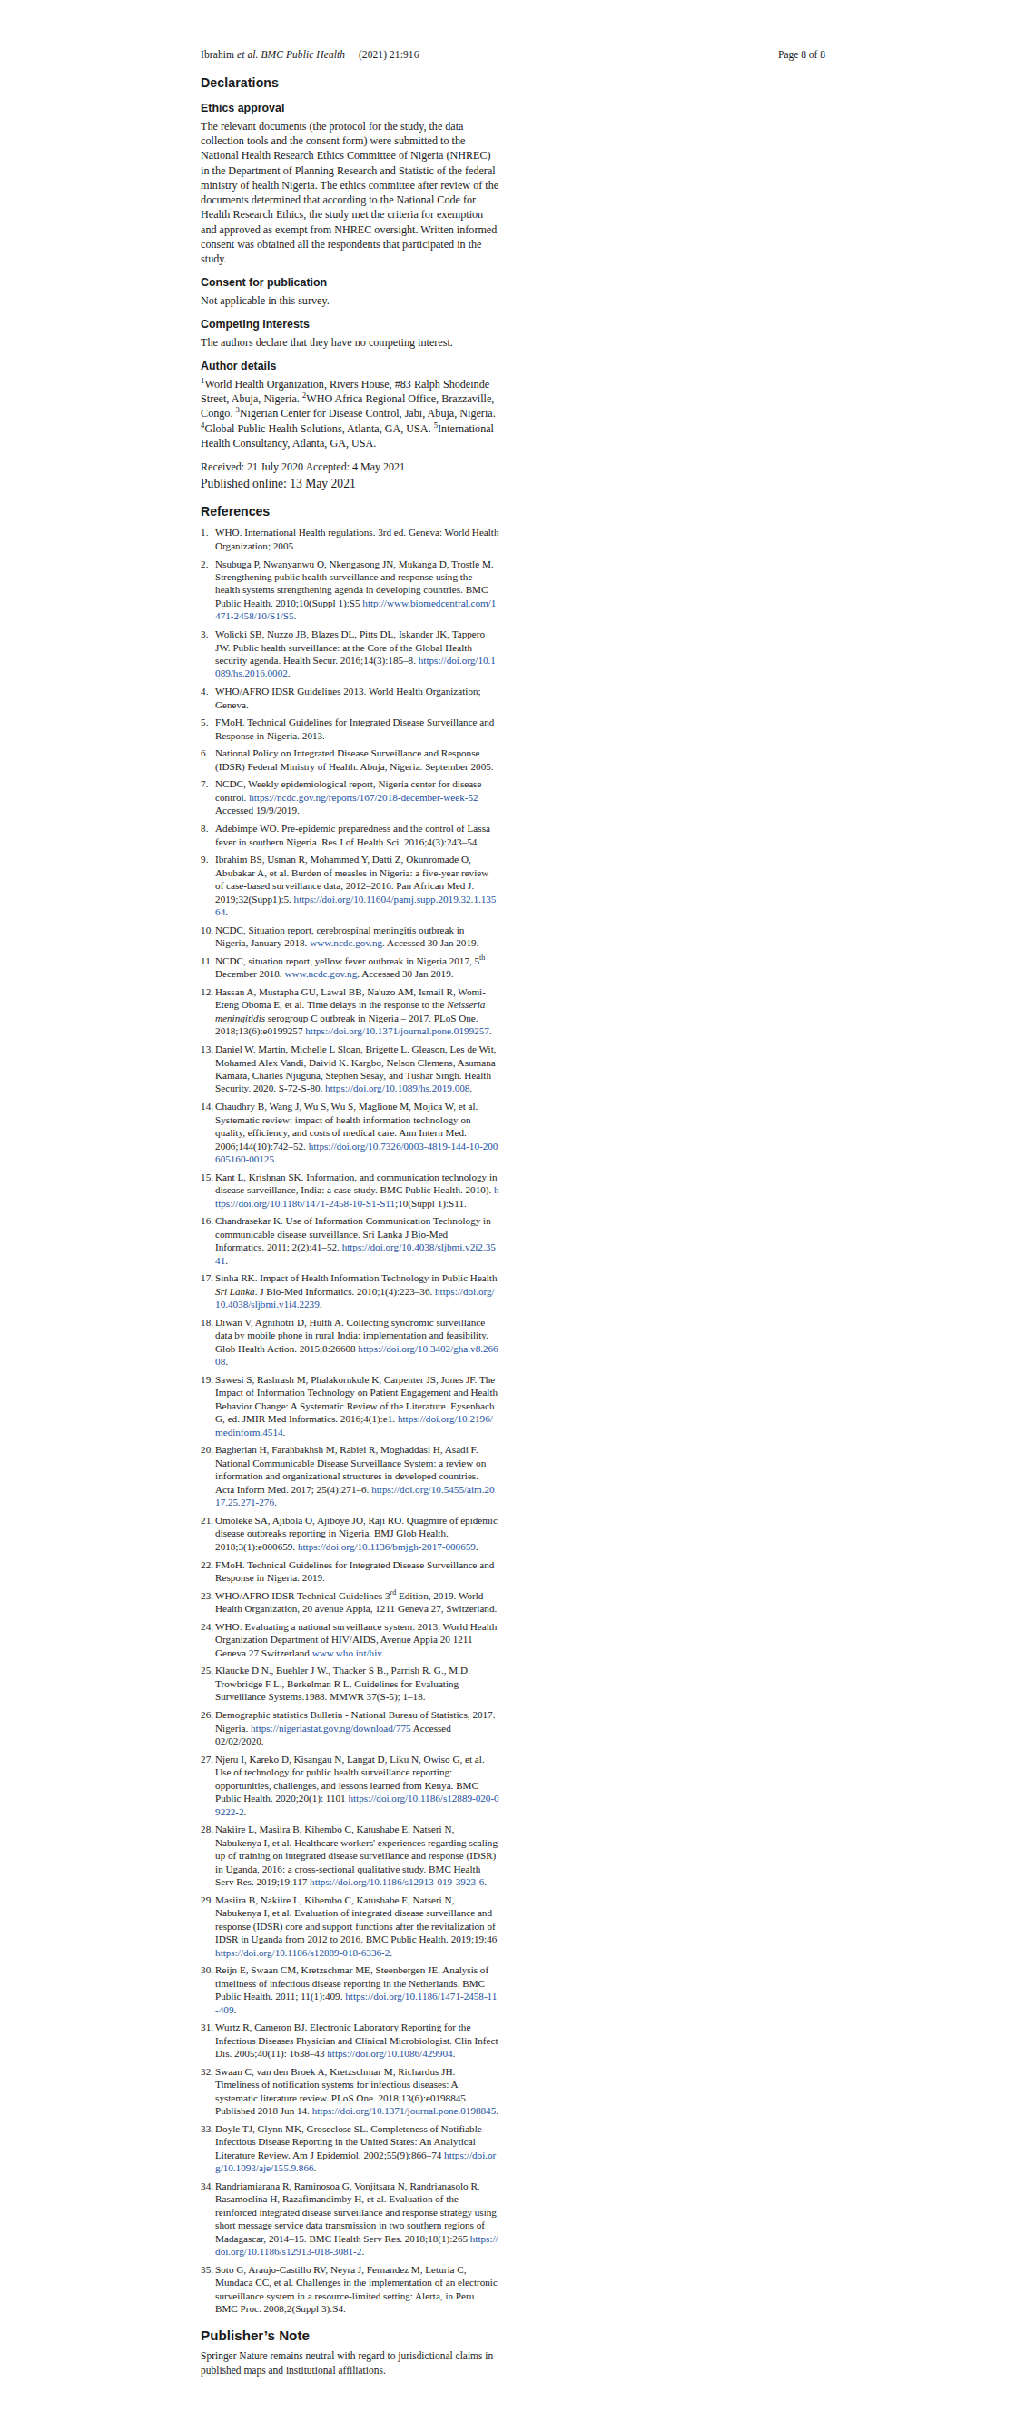Ibrahim et al. BMC Public Health (2021) 21:916
Page 8 of 8
Declarations
Ethics approval
The relevant documents (the protocol for the study, the data collection tools and the consent form) were submitted to the National Health Research Ethics Committee of Nigeria (NHREC) in the Department of Planning Research and Statistic of the federal ministry of health Nigeria. The ethics committee after review of the documents determined that according to the National Code for Health Research Ethics, the study met the criteria for exemption and approved as exempt from NHREC oversight. Written informed consent was obtained all the respondents that participated in the study.
Consent for publication
Not applicable in this survey.
Competing interests
The authors declare that they have no competing interest.
Author details
1World Health Organization, Rivers House, #83 Ralph Shodeinde Street, Abuja, Nigeria. 2WHO Africa Regional Office, Brazzaville, Congo. 3Nigerian Center for Disease Control, Jabi, Abuja, Nigeria. 4Global Public Health Solutions, Atlanta, GA, USA. 5International Health Consultancy, Atlanta, GA, USA.
Received: 21 July 2020 Accepted: 4 May 2021 Published online: 13 May 2021
References
WHO. International Health regulations. 3rd ed. Geneva: World Health Organization; 2005.
Nsubuga P, Nwanyanwu O, Nkengasong JN, Mukanga D, Trostle M. Strengthening public health surveillance and response using the health systems strengthening agenda in developing countries. BMC Public Health. 2010;10(Suppl 1):S5 http://www.biomedcentral.com/1471-2458/10/S1/S5.
Wolicki SB, Nuzzo JB, Blazes DL, Pitts DL, Iskander JK, Tappero JW. Public health surveillance: at the Core of the Global Health security agenda. Health Secur. 2016;14(3):185–8. https://doi.org/10.1089/hs.2016.0002.
WHO/AFRO IDSR Guidelines 2013. World Health Organization; Geneva.
FMoH. Technical Guidelines for Integrated Disease Surveillance and Response in Nigeria. 2013.
National Policy on Integrated Disease Surveillance and Response (IDSR) Federal Ministry of Health. Abuja, Nigeria. September 2005.
NCDC, Weekly epidemiological report, Nigeria center for disease control. https://ncdc.gov.ng/reports/167/2018-december-week-52 Accessed 19/9/2019.
Adebimpe WO. Pre-epidemic preparedness and the control of Lassa fever in southern Nigeria. Res J of Health Sci. 2016;4(3):243–54.
Ibrahim BS, Usman R, Mohammed Y, Datti Z, Okunromade O, Abubakar A, et al. Burden of measles in Nigeria: a five-year review of case-based surveillance data, 2012–2016. Pan African Med J. 2019;32(Supp1):5. https://doi.org/10.11604/pamj.supp.2019.32.1.13564.
NCDC, Situation report, cerebrospinal meningitis outbreak in Nigeria, January 2018. www.ncdc.gov.ng. Accessed 30 Jan 2019.
NCDC, situation report, yellow fever outbreak in Nigeria 2017, 5th December 2018. www.ncdc.gov.ng. Accessed 30 Jan 2019.
Hassan A, Mustapha GU, Lawal BB, Na'uzo AM, Ismail R, Womi-Eteng Oboma E, et al. Time delays in the response to the Neisseria meningitidis serogroup C outbreak in Nigeria – 2017. PLoS One. 2018;13(6):e0199257 https://doi.org/10.1371/journal.pone.0199257.
Daniel W. Martin, Michelle L Sloan, Brigette L. Gleason, Les de Wit, Mohamed Alex Vandi, Daivid K. Kargbo, Nelson Clemens, Asumana Kamara, Charles Njuguna, Stephen Sesay, and Tushar Singh. Health Security. 2020. S-72-S-80. https://doi.org/10.1089/hs.2019.008.
Chaudhry B, Wang J, Wu S, Wu S, Maglione M, Mojica W, et al. Systematic review: impact of health information technology on quality, efficiency, and costs of medical care. Ann Intern Med. 2006;144(10):742–52. https://doi.org/10.7326/0003-4819-144-10-200605160-00125.
Kant L, Krishnan SK. Information, and communication technology in disease surveillance, India: a case study. BMC Public Health. 2010). https://doi.org/10.1186/1471-2458-10-S1-S11;10(Suppl 1):S11.
Chandrasekar K. Use of Information Communication Technology in communicable disease surveillance. Sri Lanka J Bio-Med Informatics. 2011; 2(2):41–52. https://doi.org/10.4038/sljbmi.v2i2.3541.
Sinha RK. Impact of Health Information Technology in Public Health Sri Lanka. J Bio-Med Informatics. 2010;1(4):223–36. https://doi.org/10.4038/sljbmi.v1i4.2239.
Diwan V, Agnihotri D, Hulth A. Collecting syndromic surveillance data by mobile phone in rural India: implementation and feasibility. Glob Health Action. 2015;8:26608 https://doi.org/10.3402/gha.v8.26608.
Sawesi S, Rashrash M, Phalakornkule K, Carpenter JS, Jones JF. The Impact of Information Technology on Patient Engagement and Health Behavior Change: A Systematic Review of the Literature. Eysenbach G, ed. JMIR Med Informatics. 2016;4(1):e1. https://doi.org/10.2196/medinform.4514.
Bagherian H, Farahbakhsh M, Rabiei R, Moghaddasi H, Asadi F. National Communicable Disease Surveillance System: a review on information and organizational structures in developed countries. Acta Inform Med. 2017; 25(4):271–6. https://doi.org/10.5455/aim.2017.25.271-276.
Omoleke SA, Ajibola O, Ajiboye JO, Raji RO. Quagmire of epidemic disease outbreaks reporting in Nigeria. BMJ Glob Health. 2018;3(1):e000659. https://doi.org/10.1136/bmjgh-2017-000659.
FMoH. Technical Guidelines for Integrated Disease Surveillance and Response in Nigeria. 2019.
WHO/AFRO IDSR Technical Guidelines 3rd Edition, 2019. World Health Organization, 20 avenue Appia, 1211 Geneva 27, Switzerland.
WHO: Evaluating a national surveillance system. 2013, World Health Organization Department of HIV/AIDS, Avenue Appia 20 1211 Geneva 27 Switzerland www.who.int/hiv.
Klaucke D N., Buehler J W., Thacker S B., Parrish R. G., M.D. Trowbridge F L., Berkelman R L. Guidelines for Evaluating Surveillance Systems.1988. MMWR 37(S-5); 1–18.
Demographic statistics Bulletin - National Bureau of Statistics, 2017. Nigeria. https://nigeriastat.gov.ng/download/775 Accessed 02/02/2020.
Njeru I, Kareko D, Kisangau N, Langat D, Liku N, Owiso G, et al. Use of technology for public health surveillance reporting: opportunities, challenges, and lessons learned from Kenya. BMC Public Health. 2020;20(1): 1101 https://doi.org/10.1186/s12889-020-09222-2.
Nakiire L, Masiira B, Kihembo C, Katushabe E, Natseri N, Nabukenya I, et al. Healthcare workers' experiences regarding scaling up of training on integrated disease surveillance and response (IDSR) in Uganda, 2016: a cross-sectional qualitative study. BMC Health Serv Res. 2019;19:117 https://doi.org/10.1186/s12913-019-3923-6.
Masiira B, Nakiire L, Kihembo C, Katushabe E, Natseri N, Nabukenya I, et al. Evaluation of integrated disease surveillance and response (IDSR) core and support functions after the revitalization of IDSR in Uganda from 2012 to 2016. BMC Public Health. 2019;19:46 https://doi.org/10.1186/s12889-018-6336-2.
Reijn E, Swaan CM, Kretzschmar ME, Steenbergen JE. Analysis of timeliness of infectious disease reporting in the Netherlands. BMC Public Health. 2011; 11(1):409. https://doi.org/10.1186/1471-2458-11-409.
Wurtz R, Cameron BJ. Electronic Laboratory Reporting for the Infectious Diseases Physician and Clinical Microbiologist. Clin Infect Dis. 2005;40(11): 1638–43 https://doi.org/10.1086/429904.
Swaan C, van den Broek A, Kretzschmar M, Richardus JH. Timeliness of notification systems for infectious diseases: A systematic literature review. PLoS One. 2018;13(6):e0198845. Published 2018 Jun 14. https://doi.org/10.1371/journal.pone.0198845.
Doyle TJ, Glynn MK, Groseclose SL. Completeness of Notifiable Infectious Disease Reporting in the United States: An Analytical Literature Review. Am J Epidemiol. 2002;55(9):866–74 https://doi.org/10.1093/aje/155.9.866.
Randriamiarana R, Raminosoa G, Vonjitsara N, Randrianasolo R, Rasamoelina H, Razafimandimby H, et al. Evaluation of the reinforced integrated disease surveillance and response strategy using short message service data transmission in two southern regions of Madagascar, 2014–15. BMC Health Serv Res. 2018;18(1):265 https://doi.org/10.1186/s12913-018-3081-2.
Soto G, Araujo-Castillo RV, Neyra J, Fernandez M, Leturia C, Mundaca CC, et al. Challenges in the implementation of an electronic surveillance system in a resource-limited setting: Alerta, in Peru. BMC Proc. 2008;2(Suppl 3):S4.
Publisher’s Note
Springer Nature remains neutral with regard to jurisdictional claims in published maps and institutional affiliations.